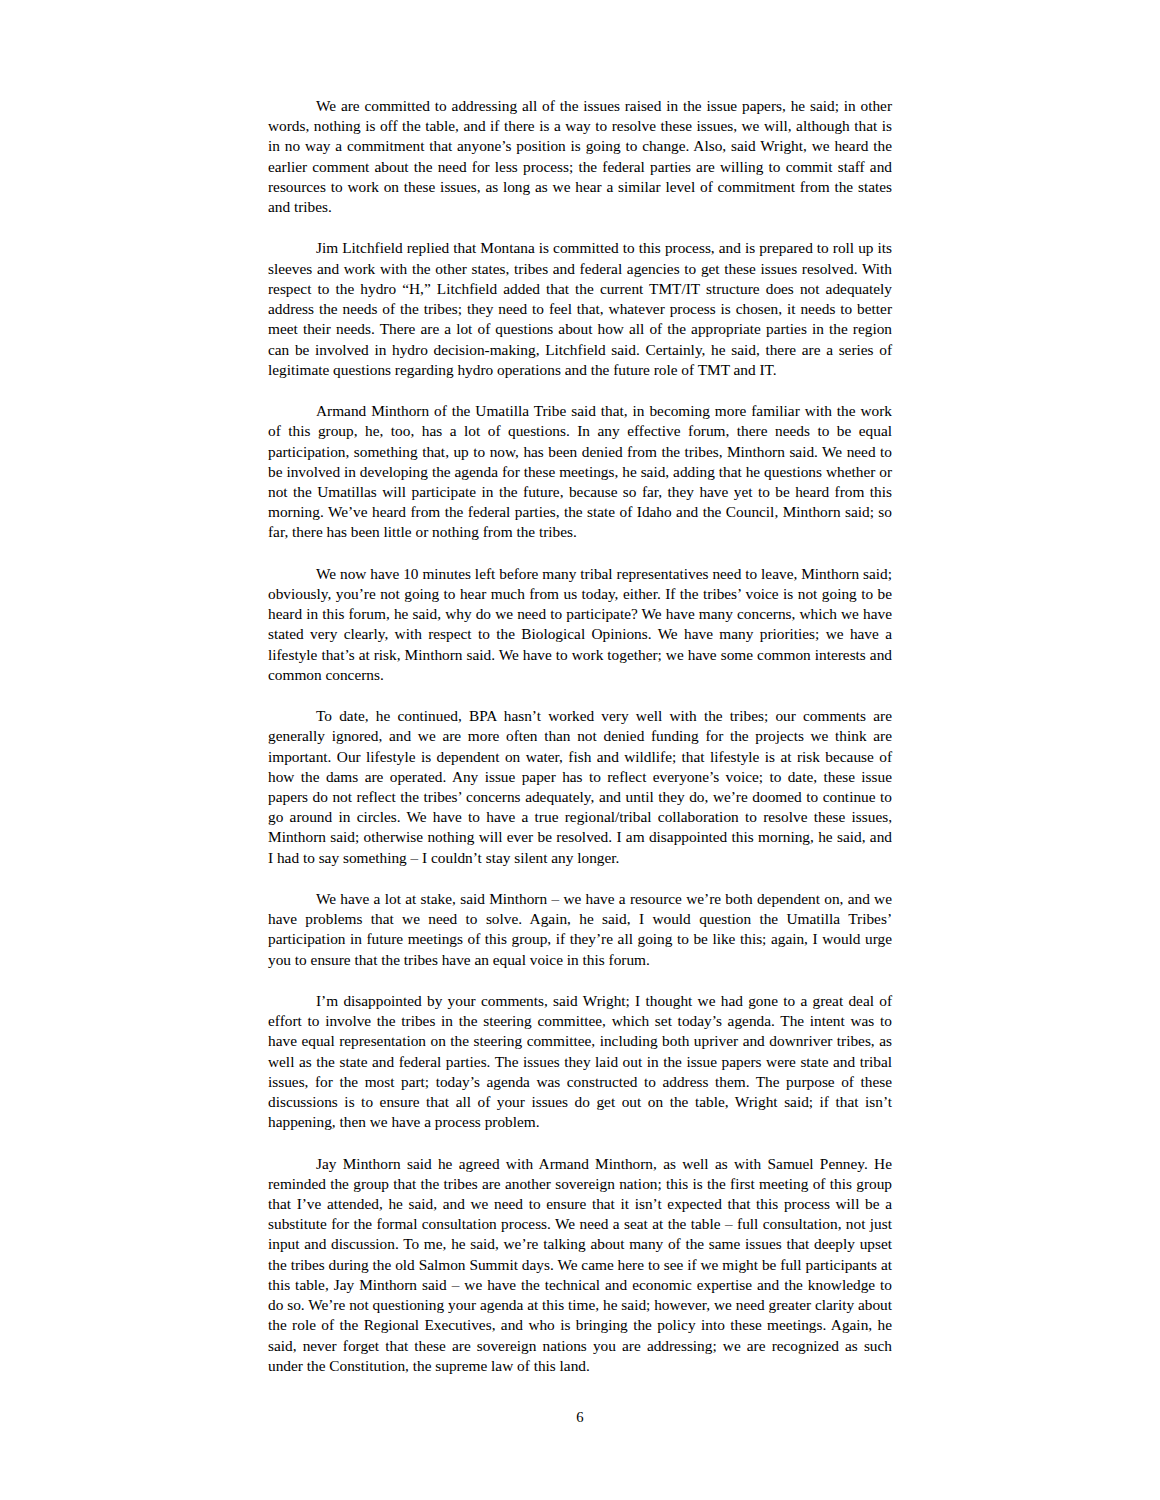We are committed to addressing all of the issues raised in the issue papers, he said; in other words, nothing is off the table, and if there is a way to resolve these issues, we will, although that is in no way a commitment that anyone’s position is going to change. Also, said Wright, we heard the earlier comment about the need for less process; the federal parties are willing to commit staff and resources to work on these issues, as long as we hear a similar level of commitment from the states and tribes.
Jim Litchfield replied that Montana is committed to this process, and is prepared to roll up its sleeves and work with the other states, tribes and federal agencies to get these issues resolved. With respect to the hydro “H,” Litchfield added that the current TMT/IT structure does not adequately address the needs of the tribes; they need to feel that, whatever process is chosen, it needs to better meet their needs. There are a lot of questions about how all of the appropriate parties in the region can be involved in hydro decision-making, Litchfield said. Certainly, he said, there are a series of legitimate questions regarding hydro operations and the future role of TMT and IT.
Armand Minthorn of the Umatilla Tribe said that, in becoming more familiar with the work of this group, he, too, has a lot of questions. In any effective forum, there needs to be equal participation, something that, up to now, has been denied from the tribes, Minthorn said. We need to be involved in developing the agenda for these meetings, he said, adding that he questions whether or not the Umatillas will participate in the future, because so far, they have yet to be heard from this morning. We’ve heard from the federal parties, the state of Idaho and the Council, Minthorn said; so far, there has been little or nothing from the tribes.
We now have 10 minutes left before many tribal representatives need to leave, Minthorn said; obviously, you’re not going to hear much from us today, either. If the tribes’ voice is not going to be heard in this forum, he said, why do we need to participate? We have many concerns, which we have stated very clearly, with respect to the Biological Opinions. We have many priorities; we have a lifestyle that’s at risk, Minthorn said. We have to work together; we have some common interests and common concerns.
To date, he continued, BPA hasn’t worked very well with the tribes; our comments are generally ignored, and we are more often than not denied funding for the projects we think are important. Our lifestyle is dependent on water, fish and wildlife; that lifestyle is at risk because of how the dams are operated. Any issue paper has to reflect everyone’s voice; to date, these issue papers do not reflect the tribes’ concerns adequately, and until they do, we’re doomed to continue to go around in circles. We have to have a true regional/tribal collaboration to resolve these issues, Minthorn said; otherwise nothing will ever be resolved. I am disappointed this morning, he said, and I had to say something – I couldn’t stay silent any longer.
We have a lot at stake, said Minthorn – we have a resource we’re both dependent on, and we have problems that we need to solve. Again, he said, I would question the Umatilla Tribes’ participation in future meetings of this group, if they’re all going to be like this; again, I would urge you to ensure that the tribes have an equal voice in this forum.
I’m disappointed by your comments, said Wright; I thought we had gone to a great deal of effort to involve the tribes in the steering committee, which set today’s agenda. The intent was to have equal representation on the steering committee, including both upriver and downriver tribes, as well as the state and federal parties. The issues they laid out in the issue papers were state and tribal issues, for the most part; today’s agenda was constructed to address them. The purpose of these discussions is to ensure that all of your issues do get out on the table, Wright said; if that isn’t happening, then we have a process problem.
Jay Minthorn said he agreed with Armand Minthorn, as well as with Samuel Penney. He reminded the group that the tribes are another sovereign nation; this is the first meeting of this group that I’ve attended, he said, and we need to ensure that it isn’t expected that this process will be a substitute for the formal consultation process. We need a seat at the table – full consultation, not just input and discussion. To me, he said, we’re talking about many of the same issues that deeply upset the tribes during the old Salmon Summit days. We came here to see if we might be full participants at this table, Jay Minthorn said – we have the technical and economic expertise and the knowledge to do so. We’re not questioning your agenda at this time, he said; however, we need greater clarity about the role of the Regional Executives, and who is bringing the policy into these meetings. Again, he said, never forget that these are sovereign nations you are addressing; we are recognized as such under the Constitution, the supreme law of this land.
6